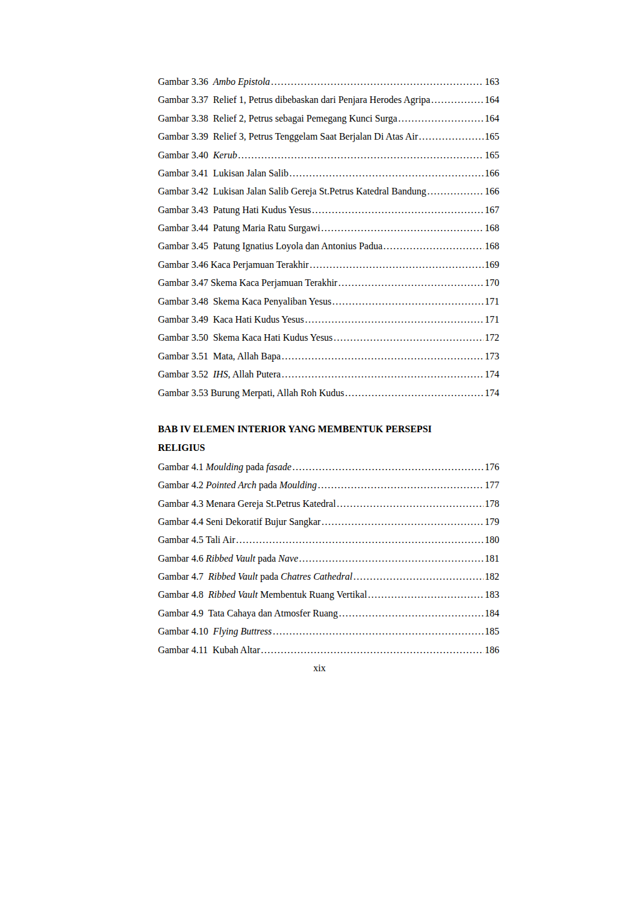Gambar 3.36 Ambo Epistola.................................................................................................................. 163
Gambar 3.37 Relief 1, Petrus dibebaskan dari Penjara Herodes Agripa.................................................................................................................. 164
Gambar 3.38 Relief 2, Petrus sebagai Pemegang Kunci Surga.................................................................................................................. 164
Gambar 3.39 Relief 3, Petrus Tenggelam Saat Berjalan Di Atas Air.................................................................................................................. 165
Gambar 3.40 Kerub.................................................................................................................. 165
Gambar 3.41 Lukisan Jalan Salib.................................................................................................................. 166
Gambar 3.42 Lukisan Jalan Salib Gereja St.Petrus Katedral Bandung.................................................................................................................. 166
Gambar 3.43 Patung Hati Kudus Yesus.................................................................................................................. 167
Gambar 3.44 Patung Maria Ratu Surgawi.................................................................................................................. 168
Gambar 3.45 Patung Ignatius Loyola dan Antonius Padua.................................................................................................................. 168
Gambar 3.46 Kaca Perjamuan Terakhir.................................................................................................................. 169
Gambar 3.47 Skema Kaca Perjamuan Terakhir.................................................................................................................. 170
Gambar 3.48 Skema Kaca Penyaliban Yesus.................................................................................................................. 171
Gambar 3.49 Kaca Hati Kudus Yesus.................................................................................................................. 171
Gambar 3.50 Skema Kaca Hati Kudus Yesus.................................................................................................................. 172
Gambar 3.51 Mata, Allah Bapa.................................................................................................................. 173
Gambar 3.52 IHS, Allah Putera.................................................................................................................. 174
Gambar 3.53 Burung Merpati, Allah Roh Kudus.................................................................................................................. 174
BAB IV ELEMEN INTERIOR YANG MEMBENTUK PERSEPSIRELIGIUS
Gambar 4.1 Moulding pada fasade.................................................................................................................. 176
Gambar 4.2 Pointed Arch pada Moulding.................................................................................................................. 177
Gambar 4.3 Menara Gereja St.Petrus Katedral.................................................................................................................. 178
Gambar 4.4 Seni Dekoratif Bujur Sangkar.................................................................................................................. 179
Gambar 4.5 Tali Air.................................................................................................................. 180
Gambar 4.6 Ribbed Vault pada Nave.................................................................................................................. 181
Gambar 4.7 Ribbed Vault pada Chatres Cathedral.................................................................................................................. 182
Gambar 4.8 Ribbed Vault Membentuk Ruang Vertikal.................................................................................................................. 183
Gambar 4.9 Tata Cahaya dan Atmosfer Ruang.................................................................................................................. 184
Gambar 4.10 Flying Buttress.................................................................................................................. 185
Gambar 4.11 Kubah Altar.................................................................................................................. 186
xix